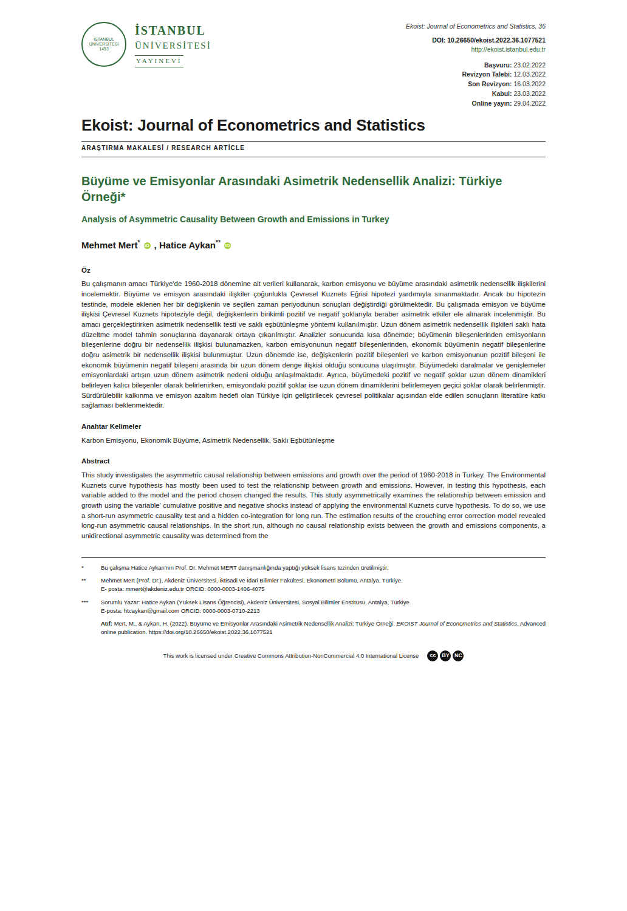İSTANBUL
ÜNİVERSİTESİ
1453
İSTANBUL
ÜNİVERSİTESİ
YAYINEVİ
Ekoist: Journal of Econometrics and Statistics, 36
DOI: 10.26650/ekoist.2022.36.1077521
http://ekoist.istanbul.edu.tr
Başvuru: 23.02.2022
Revizyon Talebi: 12.03.2022
Son Revizyon: 16.03.2022
Kabul: 23.03.2022
Online yayın: 29.04.2022
Ekoist: Journal of Econometrics and Statistics
Araştırma Makalesi / Research Article
Büyüme ve Emisyonlar Arasındaki Asimetrik Nedensellik Analizi: Türkiye Örneği*
Analysis of Asymmetric Causality Between Growth and Emissions in Turkey
Mehmet Mert* iD, Hatice Aykan** iD
Öz
Bu çalışmanın amacı Türkiye'de 1960-2018 dönemine ait verileri kullanarak, karbon emisyonu ve büyüme arasındaki asimetrik nedensellik ilişkilerini incelemektir. Büyüme ve emisyon arasındaki ilişkiler çoğunlukla Çevresel Kuznets Eğrisi hipotezi yardımıyla sınanmaktadır. Ancak bu hipotezin testinde, modele eklenen her bir değişkenin ve seçilen zaman periyodunun sonuçları değiştirdiği görülmektedir. Bu çalışmada emisyon ve büyüme ilişkisi Çevresel Kuznets hipoteziyle değil, değişkenlerin birikimli pozitif ve negatif şoklarıyla beraber asimetrik etkiler ele alınarak incelenmiştir. Bu amacı gerçekleştirirken asimetrik nedensellik testi ve saklı eşbütünleşme yöntemi kullanılmıştır. Uzun dönem asimetrik nedensellik ilişkileri saklı hata düzeltme model tahmin sonuçlarına dayanarak ortaya çıkarılmıştır. Analizler sonucunda kısa dönemde; büyümenin bileşenlerinden emisyonların bileşenlerine doğru bir nedensellik ilişkisi bulunamazken, karbon emisyonunun negatif bileşenlerinden, ekonomik büyümenin negatif bileşenlerine doğru asimetrik bir nedensellik ilişkisi bulunmuştur. Uzun dönemde ise, değişkenlerin pozitif bileşenleri ve karbon emisyonunun pozitif bileşeni ile ekonomik büyümenin negatif bileşeni arasında bir uzun dönem denge ilişkisi olduğu sonucuna ulaşılmıştır. Büyümedeki daralmalar ve genişlemeler emisyonlardaki artışın uzun dönem asimetrik nedeni olduğu anlaşılmaktadır. Ayrıca, büyümedeki pozitif ve negatif şoklar uzun dönem dinamikleri belirleyen kalıcı bileşenler olarak belirlenirken, emisyondaki pozitif şoklar ise uzun dönem dinamiklerini belirlemeyen geçici şoklar olarak belirlenmiştir. Sürdürülebilir kalkınma ve emisyon azaltım hedefi olan Türkiye için geliştirilecek çevresel politikalar açısından elde edilen sonuçların literatüre katkı sağlaması beklenmektedir.
Anahtar Kelimeler
Karbon Emisyonu, Ekonomik Büyüme, Asimetrik Nedensellik, Saklı Eşbütünleşme
Abstract
This study investigates the asymmetric causal relationship between emissions and growth over the period of 1960-2018 in Turkey. The Environmental Kuznets curve hypothesis has mostly been used to test the relationship between growth and emissions. However, in testing this hypothesis, each variable added to the model and the period chosen changed the results. This study asymmetrically examines the relationship between emission and growth using the variable' cumulative positive and negative shocks instead of applying the environmental Kuznets curve hypothesis. To do so, we use a short-run asymmetric causality test and a hidden co-integration for long run. The estimation results of the crouching error correction model revealed long-run asymmetric causal relationships. In the short run, although no causal relationship exists between the growth and emissions components, a unidirectional asymmetric causality was determined from the
*
Bu çalışma Hatice Aykan'nın Prof. Dr. Mehmet MERT danışmanlığında yaptığı yüksek lisans tezinden üretilmiştir.
**
Mehmet Mert (Prof. Dr.), Akdeniz Üniversitesi, İktisadi ve İdari Bilimler Fakültesi, Ekonometri Bölümü, Antalya, Türkiye.
E- posta: mmert@akdeniz.edu.tr ORCID: 0000-0003-1406-4075
***
Sorumlu Yazar: Hatice Aykan (Yüksek Lisans Öğrencisi), Akdeniz Üniversitesi, Sosyal Bilimler Enstitüsü, Antalya, Türkiye.
E-posta: htcaykan@gmail.com ORCID: 0000-0003-0710-2213
Atıf: Mert, M., & Aykan, H. (2022). Büyüme ve Emisyonlar Arasındaki Asimetrik Nedensellik Analizi: Türkiye Örneği. EKOIST Journal of Econometrics and Statistics, Advanced online publication. https://doi.org/10.26650/ekoist.2022.36.1077521
This work is licensed under Creative Commons Attribution-NonCommercial 4.0 International License
cc BY NC